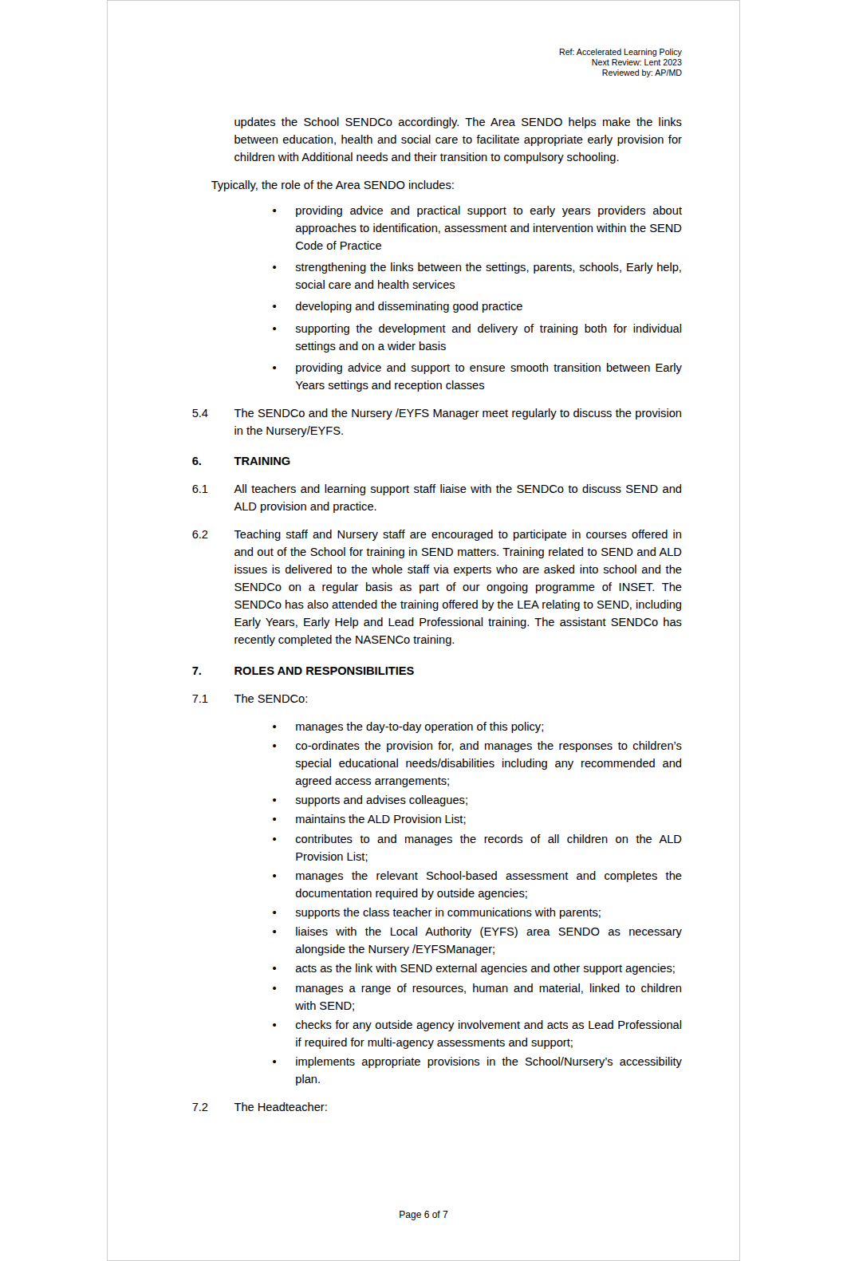Ref: Accelerated Learning Policy
Next Review: Lent 2023
Reviewed by: AP/MD
updates the School SENDCo accordingly. The Area SENDO helps make the links between education, health and social care to facilitate appropriate early provision for children with Additional needs and their transition to compulsory schooling.
Typically, the role of the Area SENDO includes:
providing advice and practical support to early years providers about approaches to identification, assessment and intervention within the SEND Code of Practice
strengthening the links between the settings, parents, schools, Early help, social care and health services
developing and disseminating good practice
supporting the development and delivery of training both for individual settings and on a wider basis
providing advice and support to ensure smooth transition between Early Years settings and reception classes
5.4
The SENDCo and the Nursery /EYFS Manager meet regularly to discuss the provision in the Nursery/EYFS.
6. TRAINING
6.1
All teachers and learning support staff liaise with the SENDCo to discuss SEND and ALD provision and practice.
6.2
Teaching staff and Nursery staff are encouraged to participate in courses offered in and out of the School for training in SEND matters. Training related to SEND and ALD issues is delivered to the whole staff via experts who are asked into school and the SENDCo on a regular basis as part of our ongoing programme of INSET. The SENDCo has also attended the training offered by the LEA relating to SEND, including Early Years, Early Help and Lead Professional training. The assistant SENDCo has recently completed the NASENCo training.
7. ROLES AND RESPONSIBILITIES
7.1
The SENDCo:
manages the day-to-day operation of this policy;
co-ordinates the provision for, and manages the responses to children’s special educational needs/disabilities including any recommended and agreed access arrangements;
supports and advises colleagues;
maintains the ALD Provision List;
contributes to and manages the records of all children on the ALD Provision List;
manages the relevant School-based assessment and completes the documentation required by outside agencies;
supports the class teacher in communications with parents;
liaises with the Local Authority (EYFS) area SENDO as necessary alongside the Nursery /EYFSManager;
acts as the link with SEND external agencies and other support agencies;
manages a range of resources, human and material, linked to children with SEND;
checks for any outside agency involvement and acts as Lead Professional if required for multi-agency assessments and support;
implements appropriate provisions in the School/Nursery’s accessibility plan.
7.2
The Headteacher:
Page 6 of 7